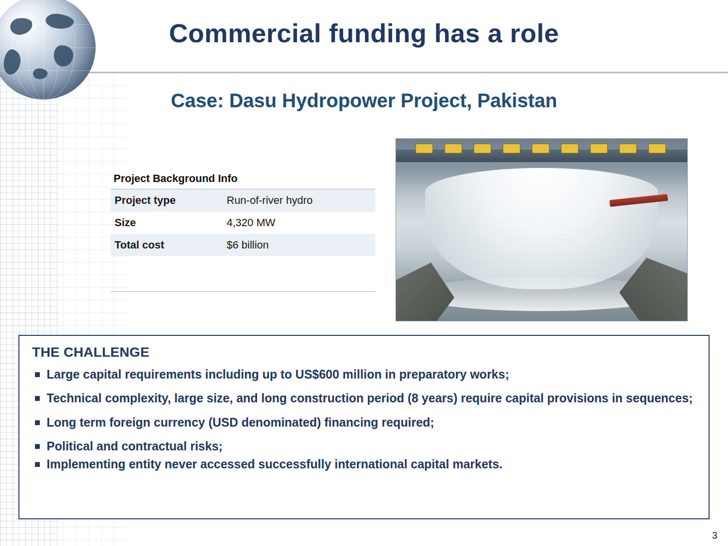Commercial funding has a role
Case: Dasu Hydropower Project, Pakistan
Project Background Info
| Project type | Run-of-river hydro |
| Size | 4,320 MW |
| Total cost | $6 billion |
THE CHALLENGE
Large capital requirements including up to US$600 million in preparatory works;
Technical complexity, large size, and long construction period (8 years) require capital provisions in sequences;
Long term foreign currency (USD denominated) financing required;
Political and contractual risks;
Implementing entity never accessed successfully international capital markets.
3